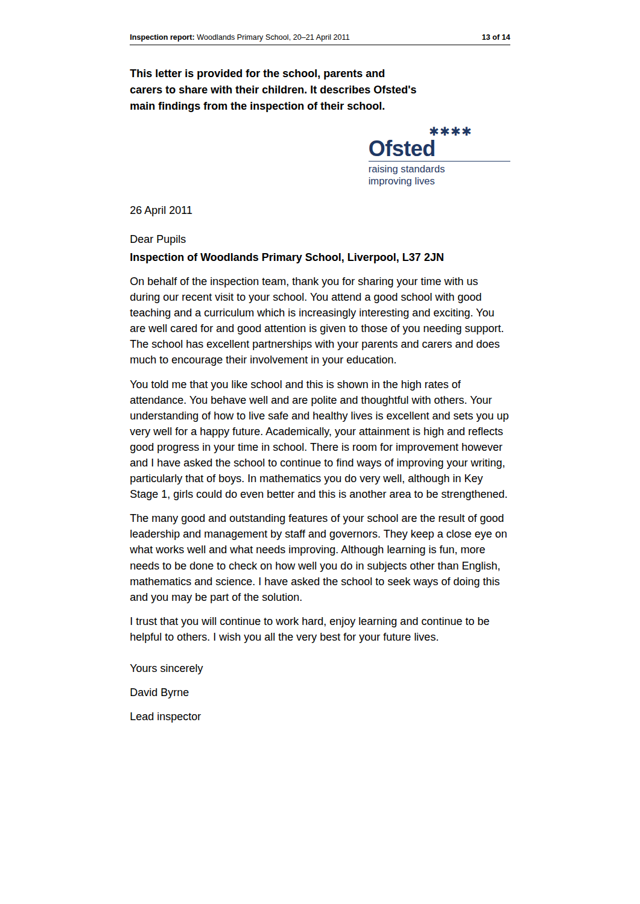Inspection report: Woodlands Primary School, 20–21 April 2011
13 of 14
This letter is provided for the school, parents and
carers to share with their children. It describes Ofsted's
main findings from the inspection of their school.
✱✱✱✱
Ofsted
raising standards
improving lives
26 April 2011
Dear Pupils
Inspection of Woodlands Primary School, Liverpool, L37 2JN
On behalf of the inspection team, thank you for sharing your time with us during our recent visit to your school. You attend a good school with good teaching and a curriculum which is increasingly interesting and exciting. You are well cared for and good attention is given to those of you needing support. The school has excellent partnerships with your parents and carers and does much to encourage their involvement in your education.
You told me that you like school and this is shown in the high rates of attendance. You behave well and are polite and thoughtful with others. Your understanding of how to live safe and healthy lives is excellent and sets you up very well for a happy future. Academically, your attainment is high and reflects good progress in your time in school. There is room for improvement however and I have asked the school to continue to find ways of improving your writing, particularly that of boys. In mathematics you do very well, although in Key Stage 1, girls could do even better and this is another area to be strengthened.
The many good and outstanding features of your school are the result of good leadership and management by staff and governors. They keep a close eye on what works well and what needs improving. Although learning is fun, more needs to be done to check on how well you do in subjects other than English, mathematics and science. I have asked the school to seek ways of doing this and you may be part of the solution.
I trust that you will continue to work hard, enjoy learning and continue to be helpful to others. I wish you all the very best for your future lives.
Yours sincerely
David Byrne
Lead inspector